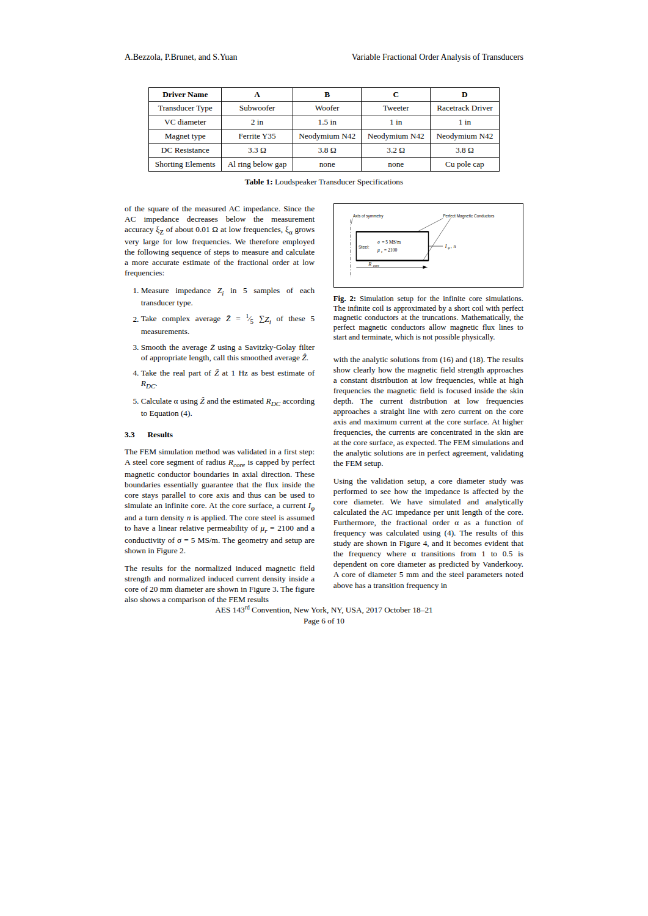A.Bezzola, P.Brunet, and S.Yuan
Variable Fractional Order Analysis of Transducers
| Driver Name | A | B | C | D |
| --- | --- | --- | --- | --- |
| Transducer Type | Subwoofer | Woofer | Tweeter | Racetrack Driver |
| VC diameter | 2 in | 1.5 in | 1 in | 1 in |
| Magnet type | Ferrite Y35 | Neodymium N42 | Neodymium N42 | Neodymium N42 |
| DC Resistance | 3.3 Ω | 3.8 Ω | 3.2 Ω | 3.8 Ω |
| Shorting Elements | Al ring below gap | none | none | Cu pole cap |
Table 1: Loudspeaker Transducer Specifications
of the square of the measured AC impedance. Since the AC impedance decreases below the measurement accuracy ξZ of about 0.01 Ω at low frequencies, ξα grows very large for low frequencies. We therefore employed the following sequence of steps to measure and calculate a more accurate estimate of the fractional order at low frequencies:
Measure impedance Zi in 5 samples of each transducer type.
Take complex average Z̄ = 1⁄5 ∑Zi of these 5 measurements.
Smooth the average Z̄ using a Savitzky-Golay filter of appropriate length, call this smoothed average Ẑ.
Take the real part of Ẑ at 1 Hz as best estimate of RDC.
Calculate α using Ẑ and the estimated RDC according to Equation (4).
3.3 Results
The FEM simulation method was validated in a first step: A steel core segment of radius Rcore is capped by perfect magnetic conductor boundaries in axial direction. These boundaries essentially guarantee that the flux inside the core stays parallel to core axis and thus can be used to simulate an infinite core. At the core surface, a current Iφ and a turn density n is applied. The core steel is assumed to have a linear relative permeability of μr = 2100 and a conductivity of σ = 5 MS/m. The geometry and setup are shown in Figure 2.
The results for the normalized induced magnetic field strength and normalized induced current density inside a core of 20 mm diameter are shown in Figure 3. The figure also shows a comparison of the FEM results
Axis of symmetry Perfect Magnetic Conductors Steel: σ = 5 MS/m μ r = 2100 I φ , n R core
Fig. 2: Simulation setup for the infinite core simulations. The infinite coil is approximated by a short coil with perfect magnetic conductors at the truncations. Mathematically, the perfect magnetic conductors allow magnetic flux lines to start and terminate, which is not possible physically.
with the analytic solutions from (16) and (18). The results show clearly how the magnetic field strength approaches a constant distribution at low frequencies, while at high frequencies the magnetic field is focused inside the skin depth. The current distribution at low frequencies approaches a straight line with zero current on the core axis and maximum current at the core surface. At higher frequencies, the currents are concentrated in the skin are at the core surface, as expected. The FEM simulations and the analytic solutions are in perfect agreement, validating the FEM setup.
Using the validation setup, a core diameter study was performed to see how the impedance is affected by the core diameter. We have simulated and analytically calculated the AC impedance per unit length of the core. Furthermore, the fractional order α as a function of frequency was calculated using (4). The results of this study are shown in Figure 4, and it becomes evident that the frequency where α transitions from 1 to 0.5 is dependent on core diameter as predicted by Vanderkooy. A core of diameter 5 mm and the steel parameters noted above has a transition frequency in
AES 143rd Convention, New York, NY, USA, 2017 October 18–21
Page 6 of 10